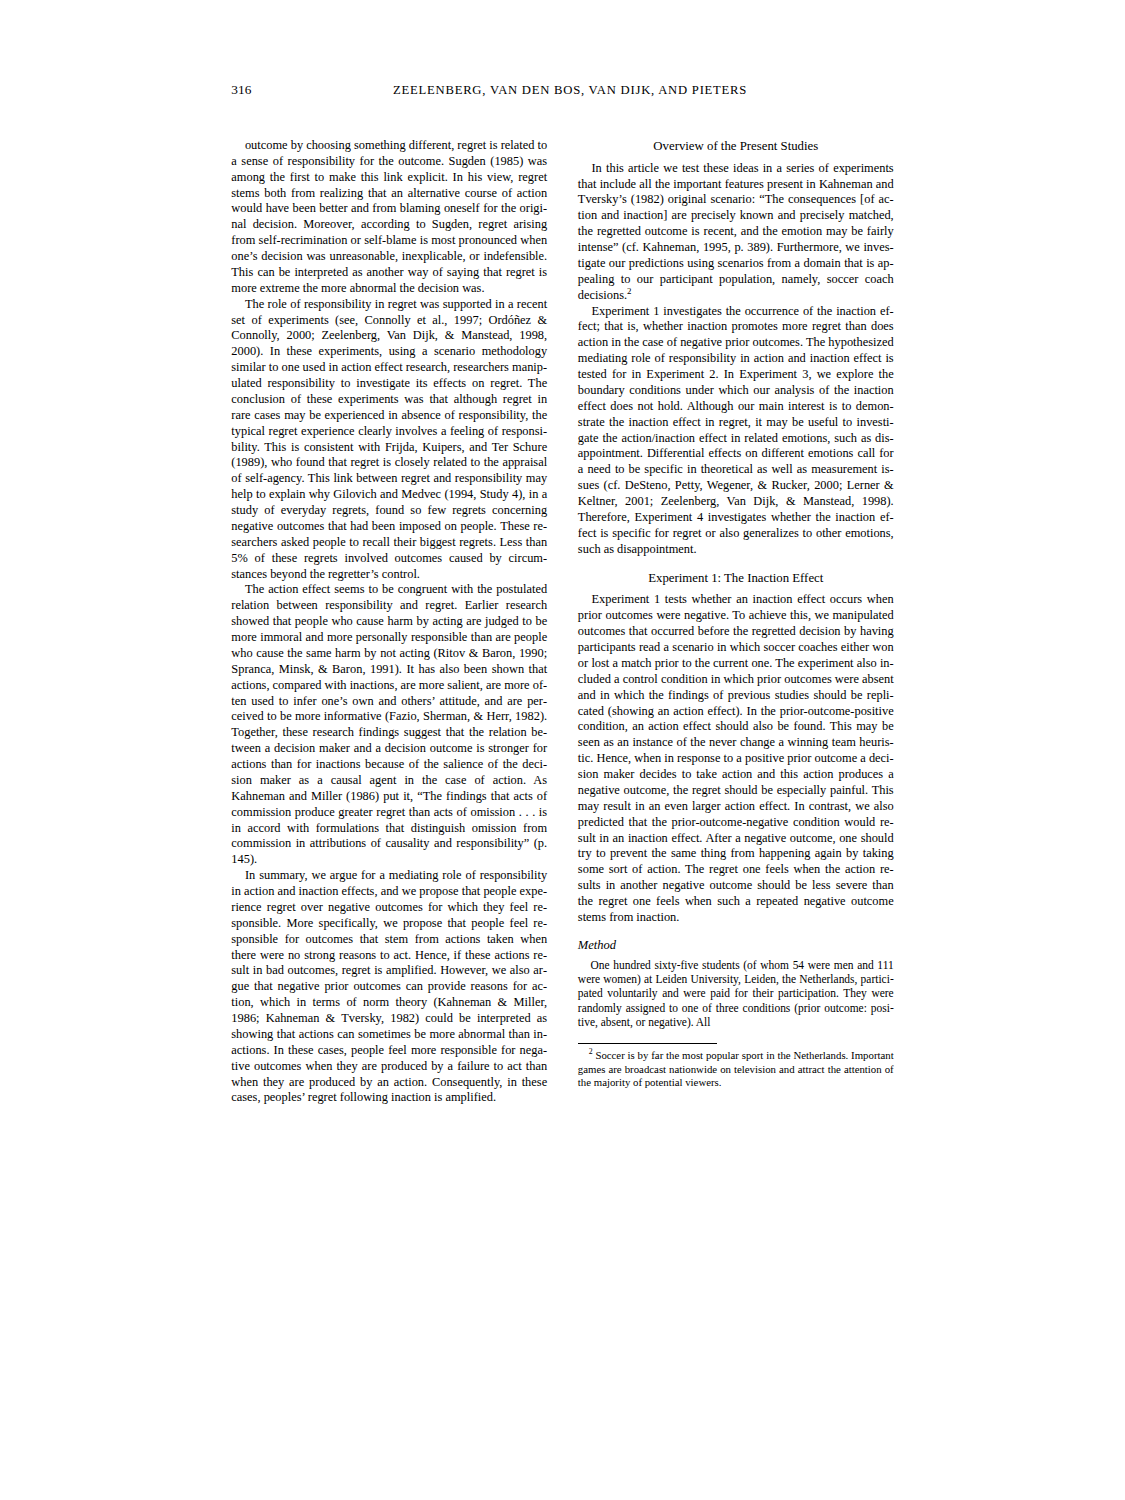316 ZEELENBERG, VAN DEN BOS, VAN DIJK, AND PIETERS
outcome by choosing something different, regret is related to a sense of responsibility for the outcome. Sugden (1985) was among the first to make this link explicit. In his view, regret stems both from realizing that an alternative course of action would have been better and from blaming oneself for the original decision. Moreover, according to Sugden, regret arising from self-recrimination or self-blame is most pronounced when one’s decision was unreasonable, inexplicable, or indefensible. This can be interpreted as another way of saying that regret is more extreme the more abnormal the decision was.
The role of responsibility in regret was supported in a recent set of experiments (see, Connolly et al., 1997; Ordóñez & Connolly, 2000; Zeelenberg, Van Dijk, & Manstead, 1998, 2000). In these experiments, using a scenario methodology similar to one used in action effect research, researchers manipulated responsibility to investigate its effects on regret. The conclusion of these experiments was that although regret in rare cases may be experienced in absence of responsibility, the typical regret experience clearly involves a feeling of responsibility. This is consistent with Frijda, Kuipers, and Ter Schure (1989), who found that regret is closely related to the appraisal of self-agency. This link between regret and responsibility may help to explain why Gilovich and Medvec (1994, Study 4), in a study of everyday regrets, found so few regrets concerning negative outcomes that had been imposed on people. These researchers asked people to recall their biggest regrets. Less than 5% of these regrets involved outcomes caused by circumstances beyond the regretter’s control.
The action effect seems to be congruent with the postulated relation between responsibility and regret. Earlier research showed that people who cause harm by acting are judged to be more immoral and more personally responsible than are people who cause the same harm by not acting (Ritov & Baron, 1990; Spranca, Minsk, & Baron, 1991). It has also been shown that actions, compared with inactions, are more salient, are more often used to infer one’s own and others’ attitude, and are perceived to be more informative (Fazio, Sherman, & Herr, 1982). Together, these research findings suggest that the relation between a decision maker and a decision outcome is stronger for actions than for inactions because of the salience of the decision maker as a causal agent in the case of action. As Kahneman and Miller (1986) put it, “The findings that acts of commission produce greater regret than acts of omission . . . is in accord with formulations that distinguish omission from commission in attributions of causality and responsibility” (p. 145).
In summary, we argue for a mediating role of responsibility in action and inaction effects, and we propose that people experience regret over negative outcomes for which they feel responsible. More specifically, we propose that people feel responsible for outcomes that stem from actions taken when there were no strong reasons to act. Hence, if these actions result in bad outcomes, regret is amplified. However, we also argue that negative prior outcomes can provide reasons for action, which in terms of norm theory (Kahneman & Miller, 1986; Kahneman & Tversky, 1982) could be interpreted as showing that actions can sometimes be more abnormal than inactions. In these cases, people feel more responsible for negative outcomes when they are produced by a failure to act than when they are produced by an action. Consequently, in these cases, peoples’ regret following inaction is amplified.
Overview of the Present Studies
In this article we test these ideas in a series of experiments that include all the important features present in Kahneman and Tversky’s (1982) original scenario: “The consequences [of action and inaction] are precisely known and precisely matched, the regretted outcome is recent, and the emotion may be fairly intense” (cf. Kahneman, 1995, p. 389). Furthermore, we investigate our predictions using scenarios from a domain that is appealing to our participant population, namely, soccer coach decisions.2
Experiment 1 investigates the occurrence of the inaction effect; that is, whether inaction promotes more regret than does action in the case of negative prior outcomes. The hypothesized mediating role of responsibility in action and inaction effect is tested for in Experiment 2. In Experiment 3, we explore the boundary conditions under which our analysis of the inaction effect does not hold. Although our main interest is to demonstrate the inaction effect in regret, it may be useful to investigate the action/inaction effect in related emotions, such as disappointment. Differential effects on different emotions call for a need to be specific in theoretical as well as measurement issues (cf. DeSteno, Petty, Wegener, & Rucker, 2000; Lerner & Keltner, 2001; Zeelenberg, Van Dijk, & Manstead, 1998). Therefore, Experiment 4 investigates whether the inaction effect is specific for regret or also generalizes to other emotions, such as disappointment.
Experiment 1: The Inaction Effect
Experiment 1 tests whether an inaction effect occurs when prior outcomes were negative. To achieve this, we manipulated outcomes that occurred before the regretted decision by having participants read a scenario in which soccer coaches either won or lost a match prior to the current one. The experiment also included a control condition in which prior outcomes were absent and in which the findings of previous studies should be replicated (showing an action effect). In the prior-outcome-positive condition, an action effect should also be found. This may be seen as an instance of the never change a winning team heuristic. Hence, when in response to a positive prior outcome a decision maker decides to take action and this action produces a negative outcome, the regret should be especially painful. This may result in an even larger action effect. In contrast, we also predicted that the prior-outcome-negative condition would result in an inaction effect. After a negative outcome, one should try to prevent the same thing from happening again by taking some sort of action. The regret one feels when the action results in another negative outcome should be less severe than the regret one feels when such a repeated negative outcome stems from inaction.
Method
One hundred sixty-five students (of whom 54 were men and 111 were women) at Leiden University, Leiden, the Netherlands, participated voluntarily and were paid for their participation. They were randomly assigned to one of three conditions (prior outcome: positive, absent, or negative). All
2 Soccer is by far the most popular sport in the Netherlands. Important games are broadcast nationwide on television and attract the attention of the majority of potential viewers.